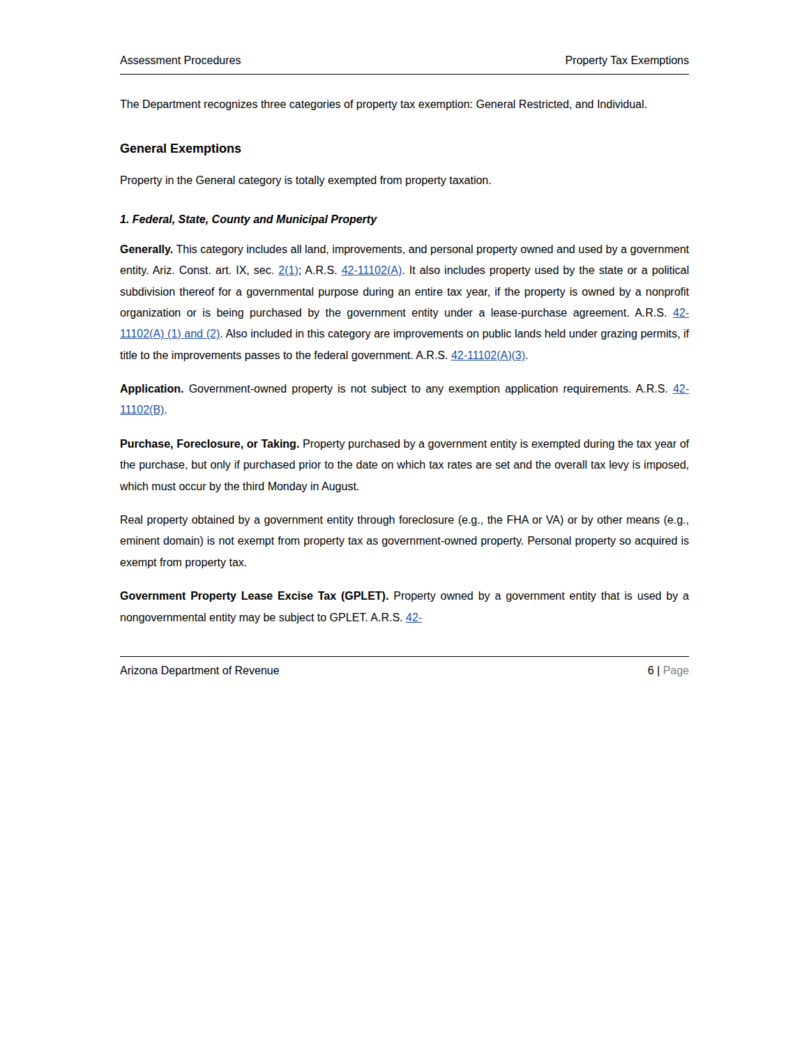Assessment Procedures Property Tax Exemptions
The Department recognizes three categories of property tax exemption: General Restricted, and Individual.
General Exemptions
Property in the General category is totally exempted from property taxation.
1. Federal, State, County and Municipal Property
Generally. This category includes all land, improvements, and personal property owned and used by a government entity. Ariz. Const. art. IX, sec. 2(1); A.R.S. 42-11102(A). It also includes property used by the state or a political subdivision thereof for a governmental purpose during an entire tax year, if the property is owned by a nonprofit organization or is being purchased by the government entity under a lease-purchase agreement. A.R.S. 42-11102(A) (1) and (2). Also included in this category are improvements on public lands held under grazing permits, if title to the improvements passes to the federal government. A.R.S. 42-11102(A)(3).
Application. Government-owned property is not subject to any exemption application requirements. A.R.S. 42-11102(B).
Purchase, Foreclosure, or Taking. Property purchased by a government entity is exempted during the tax year of the purchase, but only if purchased prior to the date on which tax rates are set and the overall tax levy is imposed, which must occur by the third Monday in August.
Real property obtained by a government entity through foreclosure (e.g., the FHA or VA) or by other means (e.g., eminent domain) is not exempt from property tax as government-owned property. Personal property so acquired is exempt from property tax.
Government Property Lease Excise Tax (GPLET). Property owned by a government entity that is used by a nongovernmental entity may be subject to GPLET. A.R.S. 42-
Arizona Department of Revenue 6 | Page